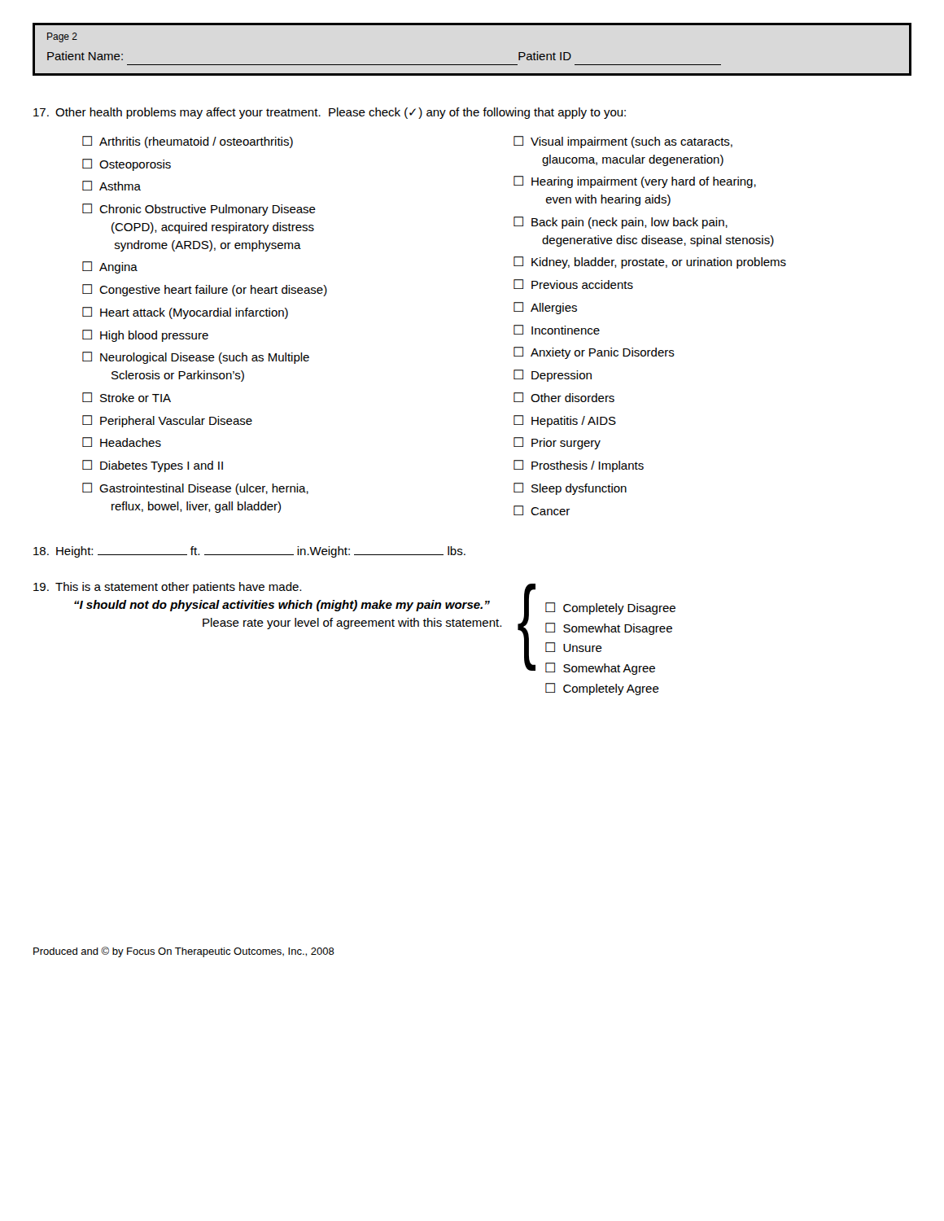Page 2
Patient Name: Patient ID
17. Other health problems may affect your treatment. Please check (✓) any of the following that apply to you:
Arthritis (rheumatoid / osteoarthritis)
Osteoporosis
Asthma
Chronic Obstructive Pulmonary Disease(COPD), acquired respiratory distress syndrome (ARDS), or emphysema
Angina
Congestive heart failure (or heart disease)
Heart attack (Myocardial infarction)
High blood pressure
Neurological Disease (such as MultipleSclerosis or Parkinson’s)
Stroke or TIA
Peripheral Vascular Disease
Headaches
Diabetes Types I and II
Gastrointestinal Disease (ulcer, hernia,reflux, bowel, liver, gall bladder)
Visual impairment (such as cataracts,glaucoma, macular degeneration)
Hearing impairment (very hard of hearing, even with hearing aids)
Back pain (neck pain, low back pain,degenerative disc disease, spinal stenosis)
Kidney, bladder, prostate, or urination problems
Previous accidents
Allergies
Incontinence
Anxiety or Panic Disorders
Depression
Other disorders
Hepatitis / AIDS
Prior surgery
Prosthesis / Implants
Sleep dysfunction
Cancer
18. Height: ft. in. Weight: lbs.
19. This is a statement other patients have made.
“I should not do physical activities which (might) make my pain worse.”
Please rate your level of agreement with this statement.
{
Completely Disagree
Somewhat Disagree
Unsure
Somewhat Agree
Completely Agree
Produced and © by Focus On Therapeutic Outcomes, Inc., 2008